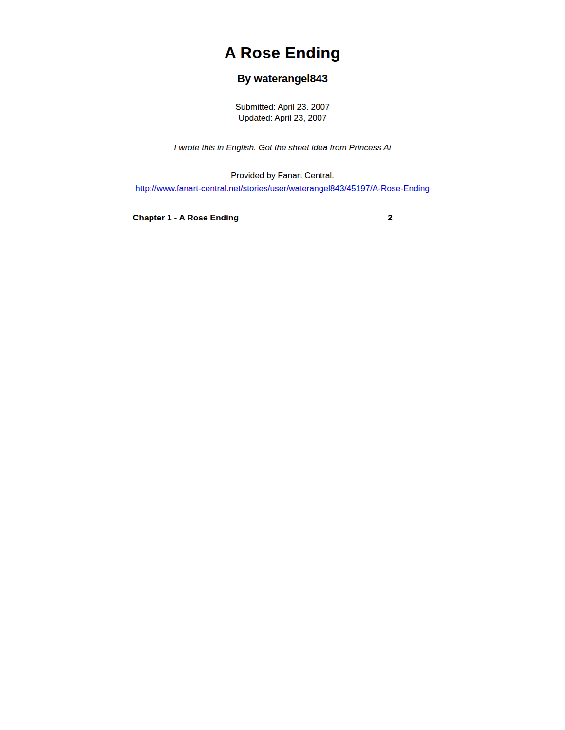A Rose Ending
By waterangel843
Submitted: April 23, 2007
Updated: April 23, 2007
I wrote this in English. Got the sheet idea from Princess Ai
Provided by Fanart Central.
http://www.fanart-central.net/stories/user/waterangel843/45197/A-Rose-Ending
Chapter 1 - A Rose Ending 2